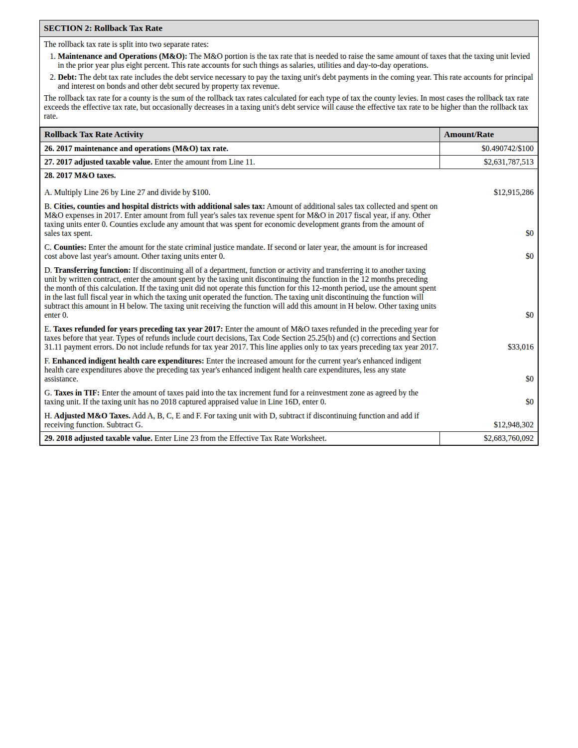SECTION 2: Rollback Tax Rate
The rollback tax rate is split into two separate rates:
Maintenance and Operations (M&O): The M&O portion is the tax rate that is needed to raise the same amount of taxes that the taxing unit levied in the prior year plus eight percent. This rate accounts for such things as salaries, utilities and day-to-day operations.
Debt: The debt tax rate includes the debt service necessary to pay the taxing unit's debt payments in the coming year. This rate accounts for principal and interest on bonds and other debt secured by property tax revenue.
The rollback tax rate for a county is the sum of the rollback tax rates calculated for each type of tax the county levies. In most cases the rollback tax rate exceeds the effective tax rate, but occasionally decreases in a taxing unit's debt service will cause the effective tax rate to be higher than the rollback tax rate.
| Rollback Tax Rate Activity | Amount/Rate |
| --- | --- |
| 26. 2017 maintenance and operations (M&O) tax rate. | $0.490742/$100 |
| 27. 2017 adjusted taxable value. Enter the amount from Line 11. | $2,631,787,513 |
| 28. 2017 M&O taxes. / A. Multiply Line 26 by Line 27 and divide by $100. / $12,915,286 / / B. Cities, counties and hospital districts with additional sales tax: Amount of additional sales tax collected and spent on M&O expenses in 2017. Enter amount from full year's sales tax revenue spent for M&O in 2017 fiscal year, if any. Other taxing units enter 0. Counties exclude any amount that was spent for economic development grants from the amount of sales tax spent. / $0 / / C. Counties: Enter the amount for the state criminal justice mandate. If second or later year, the amount is for increased cost above last year's amount. Other taxing units enter 0. / $0 / / D. Transferring function: If discontinuing all of a department, function or activity and transferring it to another taxing unit by written contract, enter the amount spent by the taxing unit discontinuing the function in the 12 months preceding the month of this calculation. If the taxing unit did not operate this function for this 12-month period, use the amount spent in the last full fiscal year in which the taxing unit operated the function. The taxing unit discontinuing the function will subtract this amount in H below. The taxing unit receiving the function will add this amount in H below. Other taxing units enter 0. / $0 / / E. Taxes refunded for years preceding tax year 2017: Enter the amount of M&O taxes refunded in the preceding year for taxes before that year. Types of refunds include court decisions, Tax Code Section 25.25(b) and (c) corrections and Section 31.11 payment errors. Do not include refunds for tax year 2017. This line applies only to tax years preceding tax year 2017. / $33,016 / / F. Enhanced indigent health care expenditures: Enter the increased amount for the current year's enhanced indigent health care expenditures above the preceding tax year's enhanced indigent health care expenditures, less any state assistance. / $0 / / G. Taxes in TIF: Enter the amount of taxes paid into the tax increment fund for a reinvestment zone as agreed by the taxing unit. If the taxing unit has no 2018 captured appraised value in Line 16D, enter 0. / $0 / / H. Adjusted M&O Taxes. Add A, B, C, E and F. For taxing unit with D, subtract if discontinuing function and add if receiving function. Subtract G. / $12,948,302 / |
| 29. 2018 adjusted taxable value. Enter Line 23 from the Effective Tax Rate Worksheet. | $2,683,760,092 |